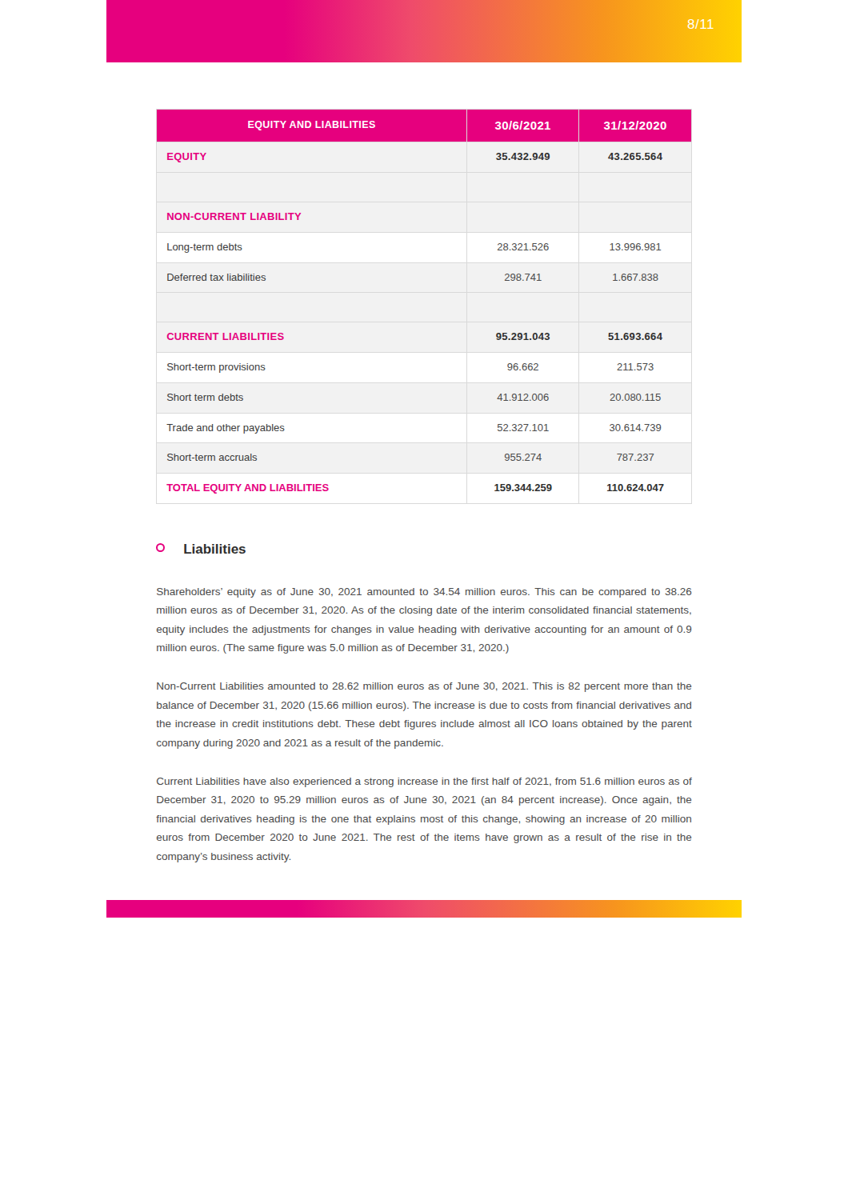8/11
| EQUITY AND LIABILITIES | 30/6/2021 | 31/12/2020 |
| --- | --- | --- |
| EQUITY | 35.432.949 | 43.265.564 |
| NON-CURRENT LIABILITY | | |
| Long-term debts | 28.321.526 | 13.996.981 |
| Deferred tax liabilities | 298.741 | 1.667.838 |
| CURRENT LIABILITIES | 95.291.043 | 51.693.664 |
| Short-term provisions | 96.662 | 211.573 |
| Short term debts | 41.912.006 | 20.080.115 |
| Trade and other payables | 52.327.101 | 30.614.739 |
| Short-term accruals | 955.274 | 787.237 |
| TOTAL EQUITY AND LIABILITIES | 159.344.259 | 110.624.047 |
Liabilities
Shareholders’ equity as of June 30, 2021 amounted to 34.54 million euros. This can be compared to 38.26 million euros as of December 31, 2020. As of the closing date of the interim consolidated financial statements, equity includes the adjustments for changes in value heading with derivative accounting for an amount of 0.9 million euros. (The same figure was 5.0 million as of December 31, 2020.)
Non-Current Liabilities amounted to 28.62 million euros as of June 30, 2021. This is 82 percent more than the balance of December 31, 2020 (15.66 million euros). The increase is due to costs from financial derivatives and the increase in credit institutions debt. These debt figures include almost all ICO loans obtained by the parent company during 2020 and 2021 as a result of the pandemic.
Current Liabilities have also experienced a strong increase in the first half of 2021, from 51.6 million euros as of December 31, 2020 to 95.29 million euros as of June 30, 2021 (an 84 percent increase). Once again, the financial derivatives heading is the one that explains most of this change, showing an increase of 20 million euros from December 2020 to June 2021. The rest of the items have grown as a result of the rise in the company’s business activity.